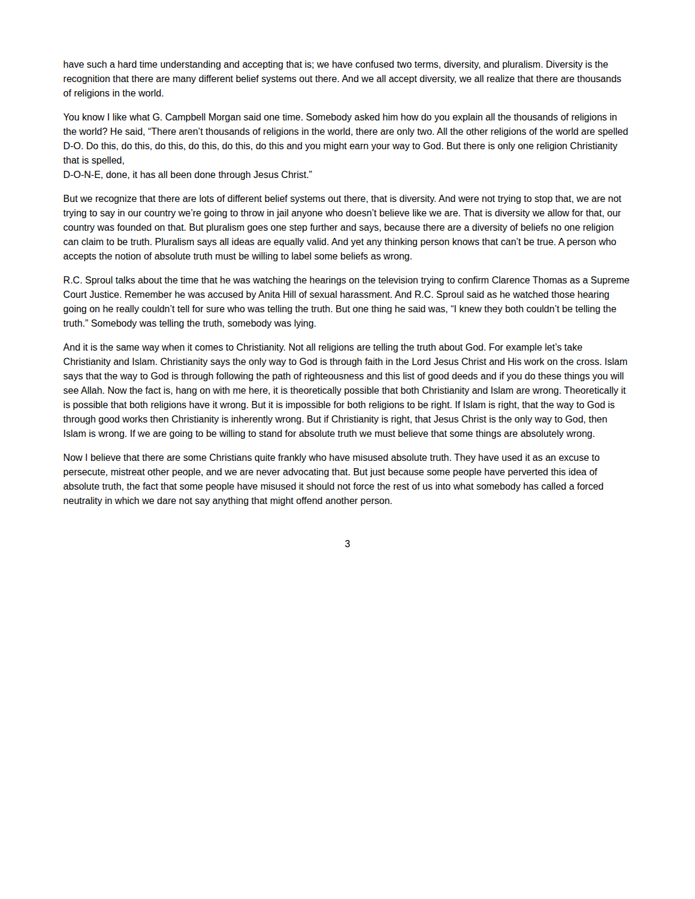have such a hard time understanding and accepting that is; we have confused two terms, diversity, and pluralism. Diversity is the recognition that there are many different belief systems out there. And we all accept diversity, we all realize that there are thousands of religions in the world.
You know I like what G. Campbell Morgan said one time. Somebody asked him how do you explain all the thousands of religions in the world? He said, “There aren’t thousands of religions in the world, there are only two. All the other religions of the world are spelled D-O. Do this, do this, do this, do this, do this, do this and you might earn your way to God. But there is only one religion Christianity that is spelled,
D-O-N-E, done, it has all been done through Jesus Christ.”
But we recognize that there are lots of different belief systems out there, that is diversity. And were not trying to stop that, we are not trying to say in our country we’re going to throw in jail anyone who doesn’t believe like we are. That is diversity we allow for that, our country was founded on that. But pluralism goes one step further and says, because there are a diversity of beliefs no one religion can claim to be truth. Pluralism says all ideas are equally valid. And yet any thinking person knows that can’t be true. A person who accepts the notion of absolute truth must be willing to label some beliefs as wrong.
R.C. Sproul talks about the time that he was watching the hearings on the television trying to confirm Clarence Thomas as a Supreme Court Justice. Remember he was accused by Anita Hill of sexual harassment. And R.C. Sproul said as he watched those hearing going on he really couldn’t tell for sure who was telling the truth. But one thing he said was, “I knew they both couldn’t be telling the truth.” Somebody was telling the truth, somebody was lying.
And it is the same way when it comes to Christianity. Not all religions are telling the truth about God. For example let’s take Christianity and Islam. Christianity says the only way to God is through faith in the Lord Jesus Christ and His work on the cross. Islam says that the way to God is through following the path of righteousness and this list of good deeds and if you do these things you will see Allah. Now the fact is, hang on with me here, it is theoretically possible that both Christianity and Islam are wrong. Theoretically it is possible that both religions have it wrong. But it is impossible for both religions to be right. If Islam is right, that the way to God is through good works then Christianity is inherently wrong. But if Christianity is right, that Jesus Christ is the only way to God, then Islam is wrong. If we are going to be willing to stand for absolute truth we must believe that some things are absolutely wrong.
Now I believe that there are some Christians quite frankly who have misused absolute truth. They have used it as an excuse to persecute, mistreat other people, and we are never advocating that. But just because some people have perverted this idea of absolute truth, the fact that some people have misused it should not force the rest of us into what somebody has called a forced neutrality in which we dare not say anything that might offend another person.
3